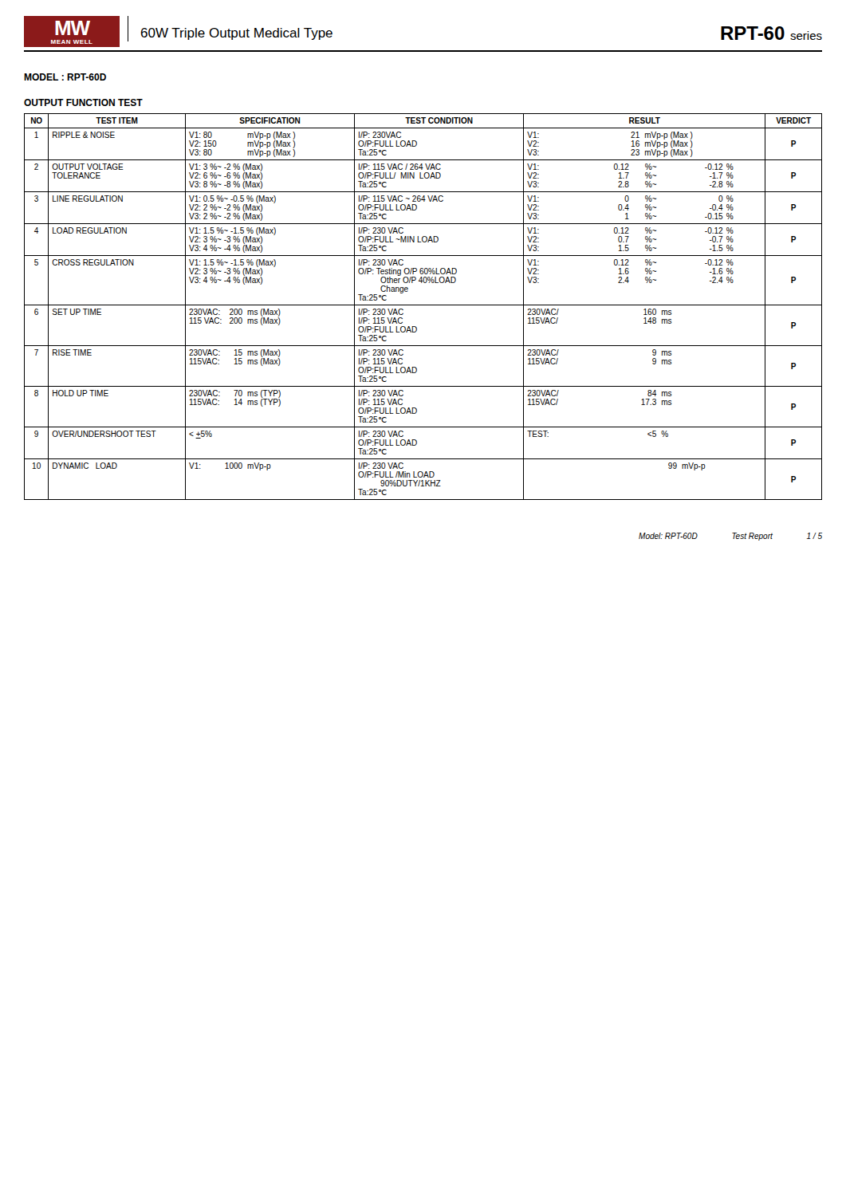MW
MEAN WELL
60W Triple Output Medical Type
RPT-60 series
MODEL : RPT-60D
OUTPUT FUNCTION TEST
| NO | TEST ITEM | SPECIFICATION | TEST CONDITION | RESULT | VERDICT |
| --- | --- | --- | --- | --- | --- |
| 1 | RIPPLE & NOISE | / V1: 80 / / mVp-p (Max ) / / V2: 150 / / mVp-p (Max ) / / V3: 80 / / mVp-p (Max ) / | I/P: 230VAC O/P:FULL LOAD Ta:25℃ | / V1: / 21 / mVp-p (Max ) / / V2: / 16 / mVp-p (Max ) / / V3: / 23 / mVp-p (Max ) / | P |
| 2 | OUTPUT VOLTAGE TOLERANCE | V1: 3 %~ -2 % (Max) V2: 6 %~ -6 % (Max) V3: 8 %~ -8 % (Max) | I/P: 115 VAC / 264 VAC O/P:FULL/ MIN LOAD Ta:25℃ | / V1: / 0.12 / %~ / -0.12 / % / / V2: / 1.7 / %~ / -1.7 / % / / V3: / 2.8 / %~ / -2.8 / % / | P |
| 3 | LINE REGULATION | V1: 0.5 %~ -0.5 % (Max) V2: 2 %~ -2 % (Max) V3: 2 %~ -2 % (Max) | I/P: 115 VAC ~ 264 VAC O/P:FULL LOAD Ta:25℃ | / V1: / 0 / %~ / 0 / % / / V2: / 0.4 / %~ / -0.4 / % / / V3: / 1 / %~ / -0.15 / % / | P |
| 4 | LOAD REGULATION | V1: 1.5 %~ -1.5 % (Max) V2: 3 %~ -3 % (Max) V3: 4 %~ -4 % (Max) | I/P: 230 VAC O/P:FULL ~MIN LOAD Ta:25℃ | / V1: / 0.12 / %~ / -0.12 / % / / V2: / 0.7 / %~ / -0.7 / % / / V3: / 1.5 / %~ / -1.5 / % / | P |
| 5 | CROSS REGULATION | V1: 1.5 %~ -1.5 % (Max) V2: 3 %~ -3 % (Max) V3: 4 %~ -4 % (Max) | I/P: 230 VAC O/P: Testing O/P 60%LOAD Other O/P 40%LOAD Change Ta:25℃ | / V1: / 0.12 / %~ / -0.12 / % / / V2: / 1.6 / %~ / -1.6 / % / / V3: / 2.4 / %~ / -2.4 / % / | P |
| 6 | SET UP TIME | / 230VAC: / 200 / ms (Max) / / 115 VAC: / 200 / ms (Max) / | I/P: 230 VAC I/P: 115 VAC O/P:FULL LOAD Ta:25℃ | / 230VAC/ / 160 / ms / / 115VAC/ / 148 / ms / | P |
| 7 | RISE TIME | / 230VAC: / 15 / ms (Max) / / 115VAC: / 15 / ms (Max) / | I/P: 230 VAC I/P: 115 VAC O/P:FULL LOAD Ta:25℃ | / 230VAC/ / 9 / ms / / 115VAC/ / 9 / ms / | P |
| 8 | HOLD UP TIME | / 230VAC: / 70 / ms (TYP) / / 115VAC: / 14 / ms (TYP) / | I/P: 230 VAC I/P: 115 VAC O/P:FULL LOAD Ta:25℃ | / 230VAC/ / 84 / ms / / 115VAC/ / 17.3 / ms / | P |
| 9 | OVER/UNDERSHOOT TEST | < + 5% | I/P: 230 VAC O/P:FULL LOAD Ta:25℃ | / TEST: / <5 / % / | P |
| 10 | DYNAMIC LOAD | / V1: / 1000 / mVp-p / | I/P: 230 VAC O/P:FULL /Min LOAD 90%DUTY/1KHZ Ta:25℃ | / / 99 / mVp-p / | P |
Model: RPT-60D Test Report 1 / 5